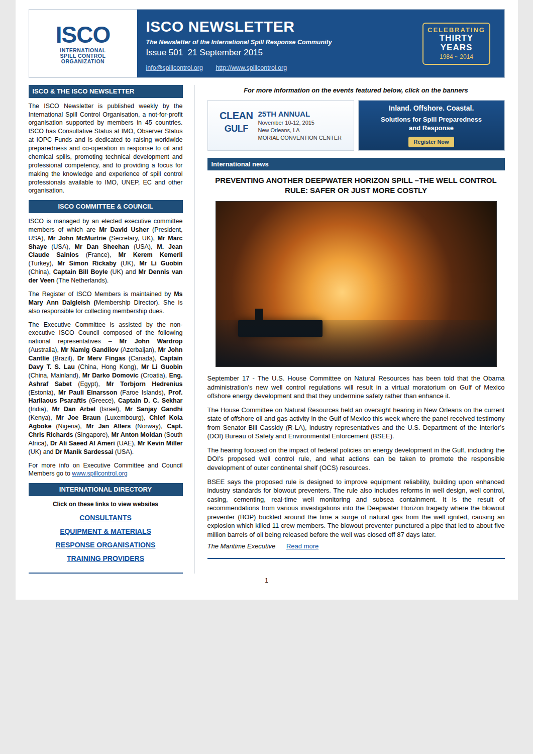ISCO International
Spill Control
Organization
ISCO NEWSLETTER
The Newsletter of the International Spill Response Community
Issue 501 21 September 2015
info@spillcontrol.org http://www.spillcontrol.org
CELEBRATING
THIRTY
YEARS
1984 ~ 2014
ISCO & THE ISCO NEWSLETTER
The ISCO Newsletter is published weekly by the International Spill Control Organisation, a not-for-profit organisation supported by members in 45 countries. ISCO has Consultative Status at IMO, Observer Status at IOPC Funds and is dedicated to raising worldwide preparedness and co-operation in response to oil and chemical spills, promoting technical development and professional competency, and to providing a focus for making the knowledge and experience of spill control professionals available to IMO, UNEP, EC and other organisation.
ISCO COMMITTEE & COUNCIL
ISCO is managed by an elected executive committee members of which are Mr David Usher (President, USA), Mr John McMurtrie (Secretary, UK), Mr Marc Shaye (USA), Mr Dan Sheehan (USA), M. Jean Claude Sainlos (France), Mr Kerem Kemerli (Turkey), Mr Simon Rickaby (UK), Mr Li Guobin (China), Captain Bill Boyle (UK) and Mr Dennis van der Veen (The Netherlands).
The Register of ISCO Members is maintained by Ms Mary Ann Dalgleish (Membership Director). She is also responsible for collecting membership dues.
The Executive Committee is assisted by the non-executive ISCO Council composed of the following national representatives – Mr John Wardrop (Australia), Mr Namig Gandilov (Azerbaijan), Mr John Cantlie (Brazil), Dr Merv Fingas (Canada), Captain Davy T. S. Lau (China, Hong Kong), Mr Li Guobin (China, Mainland), Mr Darko Domovic (Croatia), Eng. Ashraf Sabet (Egypt), Mr Torbjorn Hedrenius (Estonia), Mr Pauli Einarsson (Faroe Islands), Prof. Harilaous Psaraftis (Greece), Captain D. C. Sekhar (India), Mr Dan Arbel (Israel), Mr Sanjay Gandhi (Kenya), Mr Joe Braun (Luxembourg), Chief Kola Agboke (Nigeria), Mr Jan Allers (Norway), Capt. Chris Richards (Singapore), Mr Anton Moldan (South Africa), Dr Ali Saeed Al Ameri (UAE), Mr Kevin Miller (UK) and Dr Manik Sardessai (USA).
For more info on Executive Committee and Council Members go to www.spillcontrol.org
INTERNATIONAL DIRECTORY
Click on these links to view websites
CONSULTANTS
EQUIPMENT & MATERIALS
RESPONSE ORGANISATIONS
TRAINING PROVIDERS
For more information on the events featured below, click on the banners
CLEAN
GULF
25TH ANNUAL
November 10-12, 2015
New Orleans, LA
MORIAL CONVENTION CENTER
Inland. Offshore. Coastal.
Solutions for Spill Preparedness
and Response
Register Now
International news
PREVENTING ANOTHER DEEPWATER HORIZON SPILL –THE WELL CONTROL RULE: SAFER OR JUST MORE COSTLY
September 17 - The U.S. House Committee on Natural Resources has been told that the Obama administration’s new well control regulations will result in a virtual moratorium on Gulf of Mexico offshore energy development and that they undermine safety rather than enhance it.
The House Committee on Natural Resources held an oversight hearing in New Orleans on the current state of offshore oil and gas activity in the Gulf of Mexico this week where the panel received testimony from Senator Bill Cassidy (R-LA), industry representatives and the U.S. Department of the Interior’s (DOI) Bureau of Safety and Environmental Enforcement (BSEE).
The hearing focused on the impact of federal policies on energy development in the Gulf, including the DOI’s proposed well control rule, and what actions can be taken to promote the responsible development of outer continental shelf (OCS) resources.
BSEE says the proposed rule is designed to improve equipment reliability, building upon enhanced industry standards for blowout preventers. The rule also includes reforms in well design, well control, casing, cementing, real-time well monitoring and subsea containment. It is the result of recommendations from various investigations into the Deepwater Horizon tragedy where the blowout preventer (BOP) buckled around the time a surge of natural gas from the well ignited, causing an explosion which killed 11 crew members. The blowout preventer punctured a pipe that led to about five million barrels of oil being released before the well was closed off 87 days later.
The Maritime Executive Read more
1